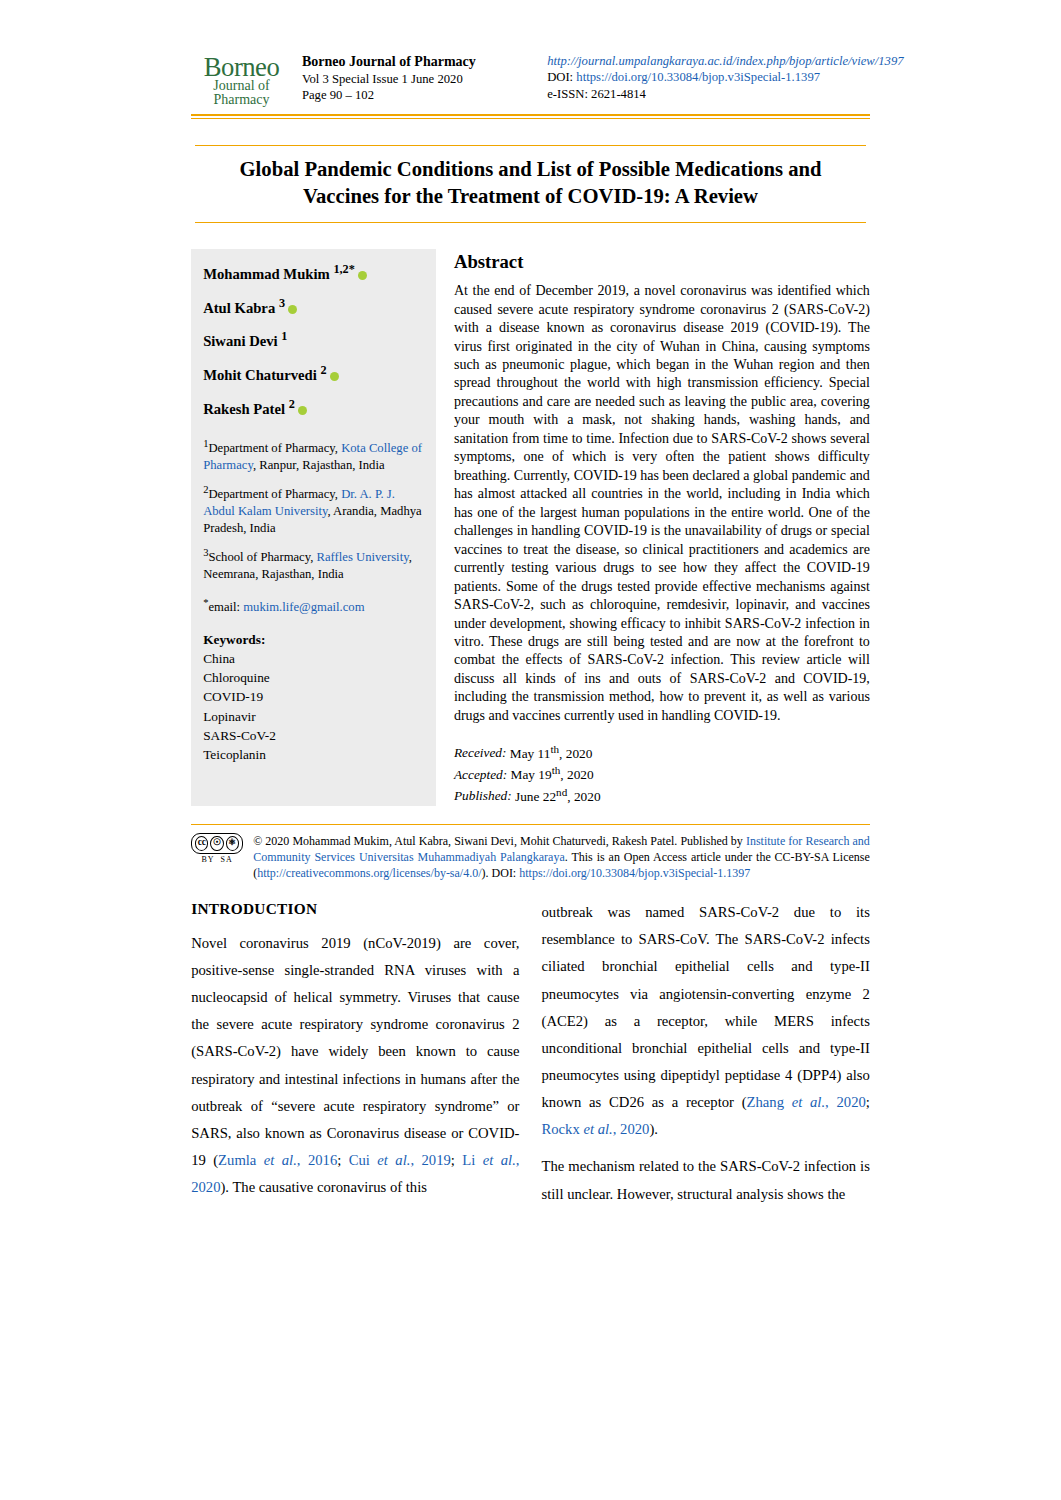Borneo
Journal of Pharmacy
Borneo Journal of Pharmacy
Vol 3 Special Issue 1 June 2020
Page 90 – 102
http://journal.umpalangkaraya.ac.id/index.php/bjop/article/view/1397
DOI: https://doi.org/10.33084/bjop.v3iSpecial-1.1397
e-ISSN: 2621-4814
Global Pandemic Conditions and List of Possible Medications and
Vaccines for the Treatment of COVID-19: A Review
Mohammad Mukim 1,2*
Atul Kabra 3
Siwani Devi 1
Mohit Chaturvedi 2
Rakesh Patel 2
1Department of Pharmacy, Kota College of Pharmacy, Ranpur, Rajasthan, India
2Department of Pharmacy, Dr. A. P. J. Abdul Kalam University, Arandia, Madhya Pradesh, India
3School of Pharmacy, Raffles University, Neemrana, Rajasthan, India
*email: mukim.life@gmail.com
Keywords:
China
Chloroquine
COVID-19
Lopinavir
SARS-CoV-2
Teicoplanin
Abstract
At the end of December 2019, a novel coronavirus was identified which caused severe acute respiratory syndrome coronavirus 2 (SARS-CoV-2) with a disease known as coronavirus disease 2019 (COVID-19). The virus first originated in the city of Wuhan in China, causing symptoms such as pneumonic plague, which began in the Wuhan region and then spread throughout the world with high transmission efficiency. Special precautions and care are needed such as leaving the public area, covering your mouth with a mask, not shaking hands, washing hands, and sanitation from time to time. Infection due to SARS-CoV-2 shows several symptoms, one of which is very often the patient shows difficulty breathing. Currently, COVID-19 has been declared a global pandemic and has almost attacked all countries in the world, including in India which has one of the largest human populations in the entire world. One of the challenges in handling COVID-19 is the unavailability of drugs or special vaccines to treat the disease, so clinical practitioners and academics are currently testing various drugs to see how they affect the COVID-19 patients. Some of the drugs tested provide effective mechanisms against SARS-CoV-2, such as chloroquine, remdesivir, lopinavir, and vaccines under development, showing efficacy to inhibit SARS-CoV-2 infection in vitro. These drugs are still being tested and are now at the forefront to combat the effects of SARS-CoV-2 infection. This review article will discuss all kinds of ins and outs of SARS-CoV-2 and COVID-19, including the transmission method, how to prevent it, as well as various drugs and vaccines currently used in handling COVID-19.
Received: May 11th, 2020
Accepted: May 19th, 2020
Published: June 22nd, 2020
cc ☉ ⚛
BY SA
© 2020 Mohammad Mukim, Atul Kabra, Siwani Devi, Mohit Chaturvedi, Rakesh Patel. Published by Institute for Research and Community Services Universitas Muhammadiyah Palangkaraya. This is an Open Access article under the CC-BY-SA License (http://creativecommons.org/licenses/by-sa/4.0/). DOI: https://doi.org/10.33084/bjop.v3iSpecial-1.1397
INTRODUCTION
Novel coronavirus 2019 (nCoV-2019) are cover, positive-sense single-stranded RNA viruses with a nucleocapsid of helical symmetry. Viruses that cause the severe acute respiratory syndrome coronavirus 2 (SARS-CoV-2) have widely been known to cause respiratory and intestinal infections in humans after the outbreak of “severe acute respiratory syndrome” or SARS, also known as Coronavirus disease or COVID-19 (Zumla et al., 2016; Cui et al., 2019; Li et al., 2020). The causative coronavirus of this
outbreak was named SARS-CoV-2 due to its resemblance to SARS-CoV. The SARS-CoV-2 infects ciliated bronchial epithelial cells and type-II pneumocytes via angiotensin-converting enzyme 2 (ACE2) as a receptor, while MERS infects unconditional bronchial epithelial cells and type-II pneumocytes using dipeptidyl peptidase 4 (DPP4) also known as CD26 as a receptor (Zhang et al., 2020; Rockx et al., 2020).
The mechanism related to the SARS-CoV-2 infection is still unclear. However, structural analysis shows the